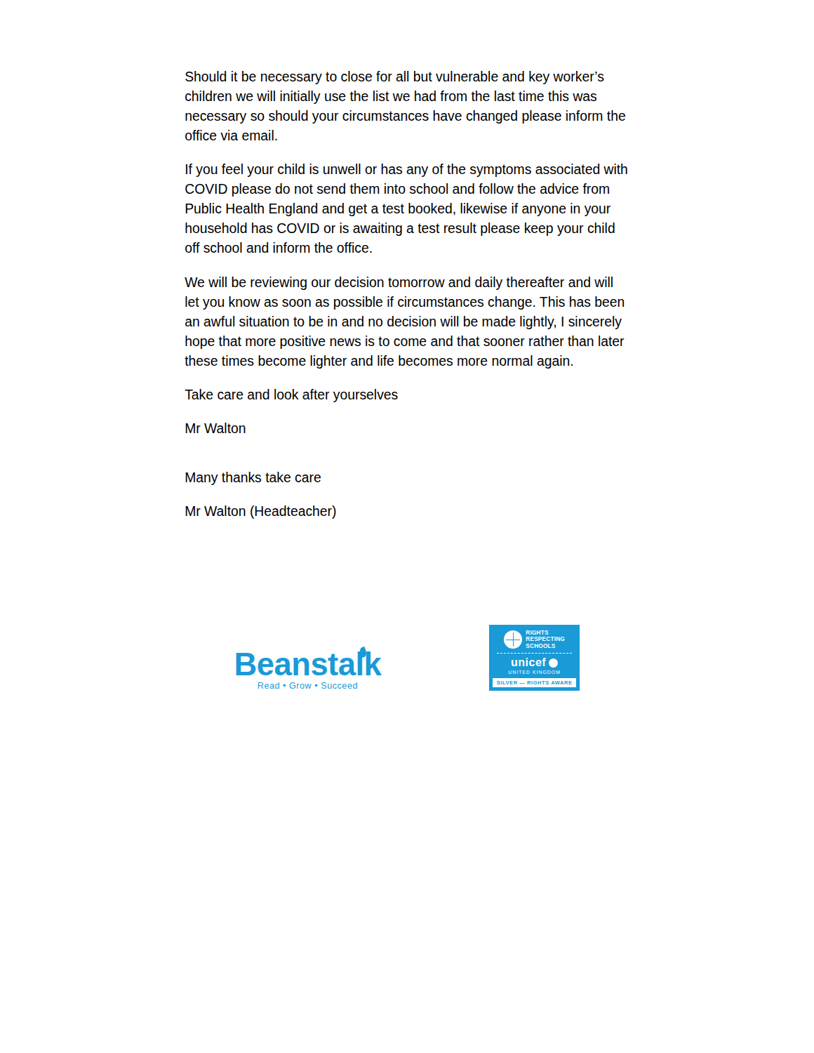Should it be necessary to close for all but vulnerable and key worker’s children we will initially use the list we had from the last time this was necessary so should your circumstances have changed please inform the office via email.
If you feel your child is unwell or has any of the symptoms associated with COVID please do not send them into school and follow the advice from Public Health England and get a test booked, likewise if anyone in your household has COVID or is awaiting a test result please keep your child off school and inform the office.
We will be reviewing our decision tomorrow and daily thereafter and will let you know as soon as possible if circumstances change. This has been an awful situation to be in and no decision will be made lightly, I sincerely hope that more positive news is to come and that sooner rather than later these times become lighter and life becomes more normal again.
Take care and look after yourselves
Mr Walton
Many thanks take care
Mr Walton (Headteacher)
Beansta lk
Read • Grow • Succeed
RIGHTS
RESPECTING
SCHOOLS
unicef
UNITED KINGDOM
SILVER — RIGHTS AWARE